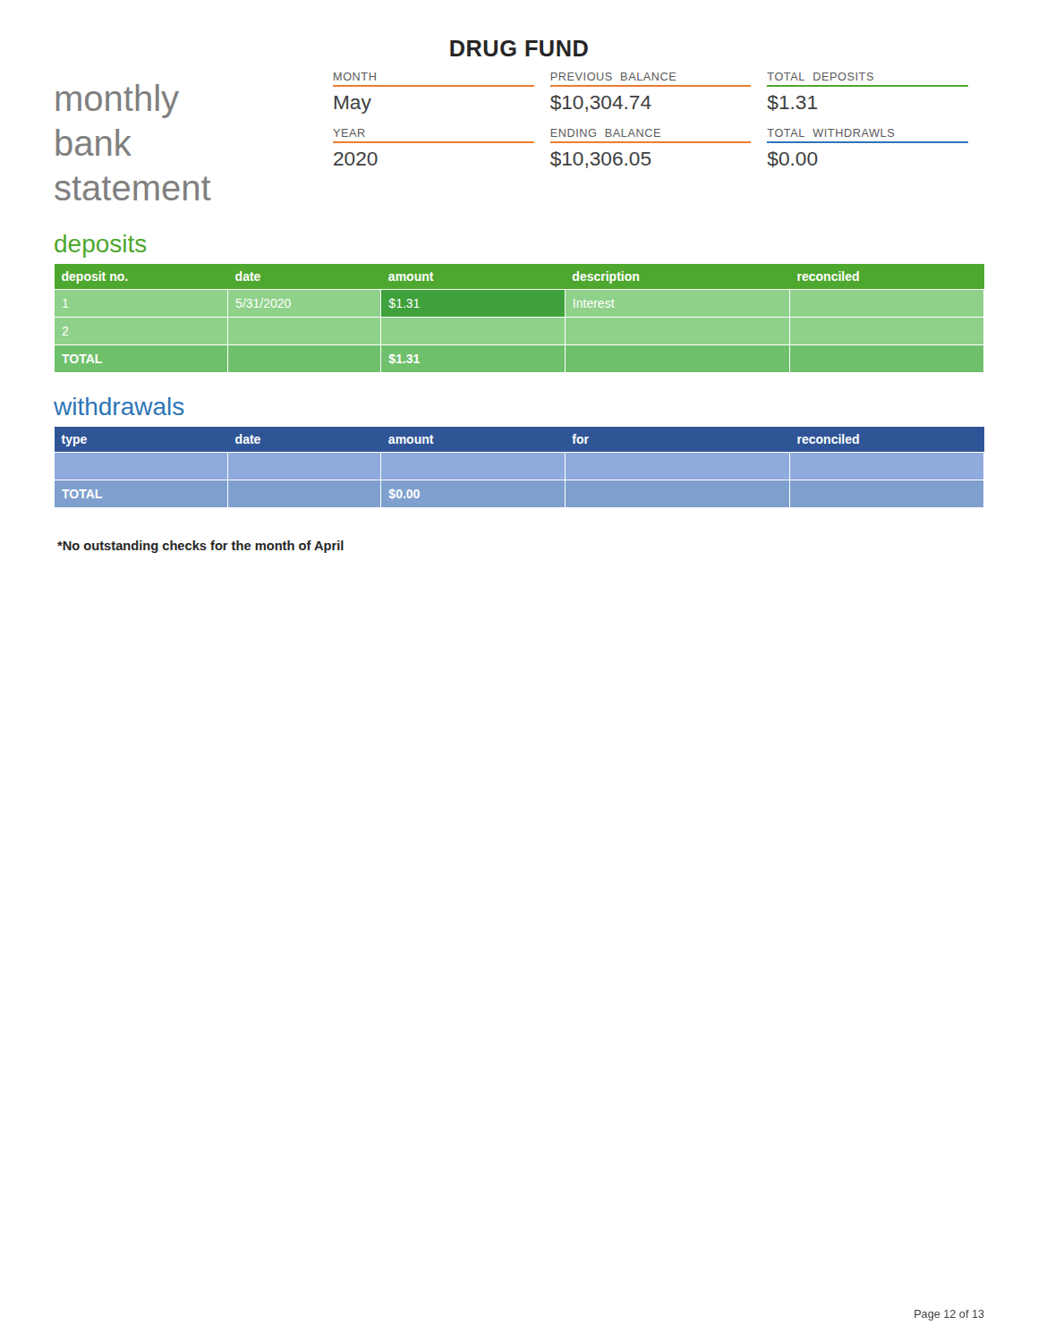DRUG FUND
monthly
bank
statement
| Month May | Previous Balance $10,304.74 | Total Deposits $1.31 |
| Year 2020 | Ending Balance $10,306.05 | Total Withdrawls $0.00 |
deposits
| deposit no. | date | amount | description | reconciled |
| --- | --- | --- | --- | --- |
| 1 | 5/31/2020 | $1.31 | Interest | |
| 2 | | | | |
| TOTAL | | $1.31 | | |
withdrawals
| type | date | amount | for | reconciled |
| --- | --- | --- | --- | --- |
| TOTAL | | $0.00 | | |
*No outstanding checks for the month of April
Page 12 of 13